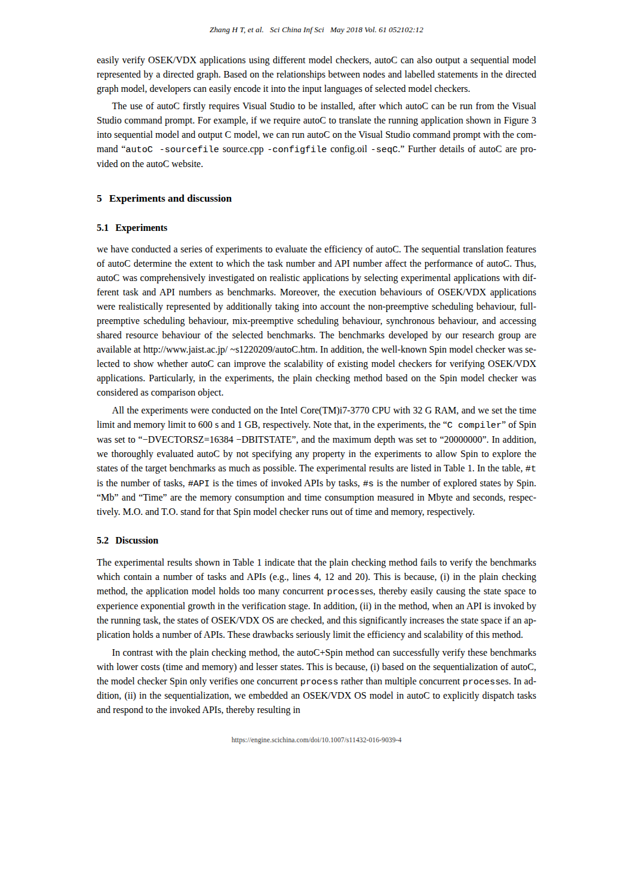Zhang H T, et al. Sci China Inf Sci May 2018 Vol. 61 052102:12
easily verify OSEK/VDX applications using different model checkers, autoC can also output a sequential model represented by a directed graph. Based on the relationships between nodes and labelled statements in the directed graph model, developers can easily encode it into the input languages of selected model checkers.
The use of autoC firstly requires Visual Studio to be installed, after which autoC can be run from the Visual Studio command prompt. For example, if we require autoC to translate the running application shown in Figure 3 into sequential model and output C model, we can run autoC on the Visual Studio command prompt with the command “autoC -sourcefile source.cpp -configfile config.oil -seqC.” Further details of autoC are provided on the autoC website.
5 Experiments and discussion
5.1 Experiments
we have conducted a series of experiments to evaluate the efficiency of autoC. The sequential translation features of autoC determine the extent to which the task number and API number affect the performance of autoC. Thus, autoC was comprehensively investigated on realistic applications by selecting experimental applications with different task and API numbers as benchmarks. Moreover, the execution behaviours of OSEK/VDX applications were realistically represented by additionally taking into account the non-preemptive scheduling behaviour, full-preemptive scheduling behaviour, mix-preemptive scheduling behaviour, synchronous behaviour, and accessing shared resource behaviour of the selected benchmarks. The benchmarks developed by our research group are available at http://www.jaist.ac.jp/ ~s1220209/autoC.htm. In addition, the well-known Spin model checker was selected to show whether autoC can improve the scalability of existing model checkers for verifying OSEK/VDX applications. Particularly, in the experiments, the plain checking method based on the Spin model checker was considered as comparison object.
All the experiments were conducted on the Intel Core(TM)i7-3770 CPU with 32 G RAM, and we set the time limit and memory limit to 600 s and 1 GB, respectively. Note that, in the experiments, the “C compiler” of Spin was set to “−DVECTORSZ=16384 −DBITSTATE”, and the maximum depth was set to “20000000”. In addition, we thoroughly evaluated autoC by not specifying any property in the experiments to allow Spin to explore the states of the target benchmarks as much as possible. The experimental results are listed in Table 1. In the table, #t is the number of tasks, #API is the times of invoked APIs by tasks, #s is the number of explored states by Spin. “Mb” and “Time” are the memory consumption and time consumption measured in Mbyte and seconds, respectively. M.O. and T.O. stand for that Spin model checker runs out of time and memory, respectively.
5.2 Discussion
The experimental results shown in Table 1 indicate that the plain checking method fails to verify the benchmarks which contain a number of tasks and APIs (e.g., lines 4, 12 and 20). This is because, (i) in the plain checking method, the application model holds too many concurrent processes, thereby easily causing the state space to experience exponential growth in the verification stage. In addition, (ii) in the method, when an API is invoked by the running task, the states of OSEK/VDX OS are checked, and this significantly increases the state space if an application holds a number of APIs. These drawbacks seriously limit the efficiency and scalability of this method.
In contrast with the plain checking method, the autoC+Spin method can successfully verify these benchmarks with lower costs (time and memory) and lesser states. This is because, (i) based on the sequentialization of autoC, the model checker Spin only verifies one concurrent process rather than multiple concurrent processes. In addition, (ii) in the sequentialization, we embedded an OSEK/VDX OS model in autoC to explicitly dispatch tasks and respond to the invoked APIs, thereby resulting in
https://engine.scichina.com/doi/10.1007/s11432-016-9039-4